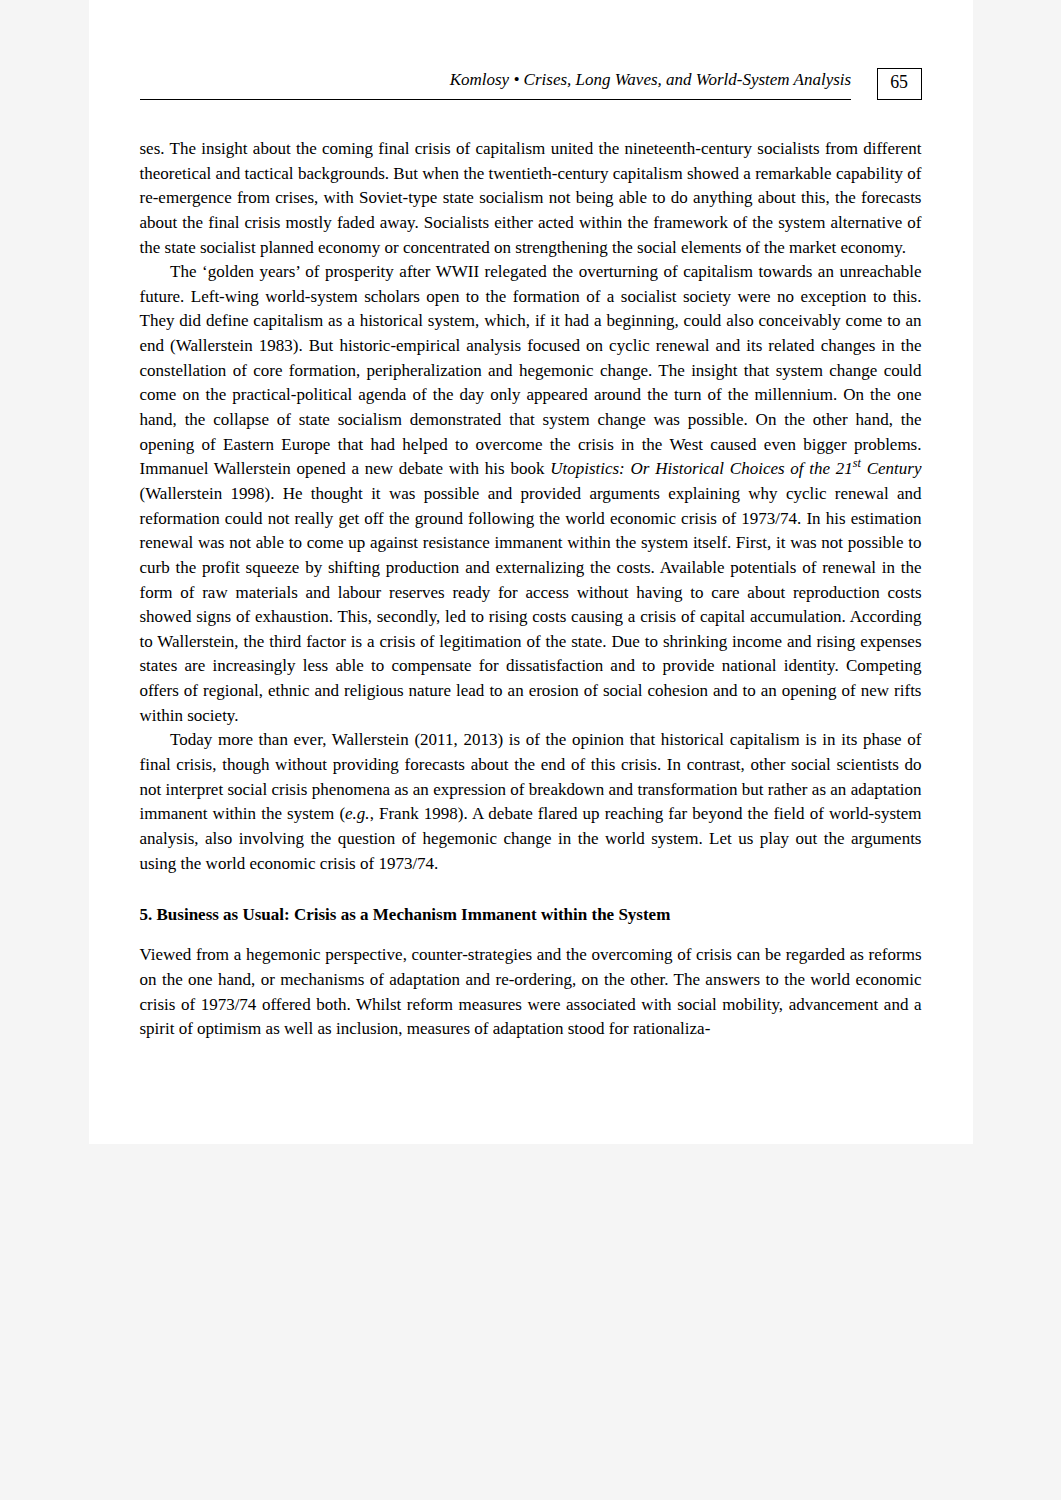Komlosy • Crises, Long Waves, and World-System Analysis
65
ses. The insight about the coming final crisis of capitalism united the nineteenth-century socialists from different theoretical and tactical backgrounds. But when the twentieth-century capitalism showed a remarkable capability of re-emergence from crises, with Soviet-type state socialism not being able to do anything about this, the forecasts about the final crisis mostly faded away. Socialists either acted within the framework of the system alternative of the state socialist planned economy or concentrated on strengthening the social elements of the market economy.
The ‘golden years’ of prosperity after WWII relegated the overturning of capitalism towards an unreachable future. Left-wing world-system scholars open to the formation of a socialist society were no exception to this. They did define capitalism as a historical system, which, if it had a beginning, could also conceivably come to an end (Wallerstein 1983). But historic-empirical analysis focused on cyclic renewal and its related changes in the constellation of core formation, peripheralization and hegemonic change. The insight that system change could come on the practical-political agenda of the day only appeared around the turn of the millennium. On the one hand, the collapse of state socialism demonstrated that system change was possible. On the other hand, the opening of Eastern Europe that had helped to overcome the crisis in the West caused even bigger problems. Immanuel Wallerstein opened a new debate with his book Utopistics: Or Historical Choices of the 21st Century (Wallerstein 1998). He thought it was possible and provided arguments explaining why cyclic renewal and reformation could not really get off the ground following the world economic crisis of 1973/74. In his estimation renewal was not able to come up against resistance immanent within the system itself. First, it was not possible to curb the profit squeeze by shifting production and externalizing the costs. Available potentials of renewal in the form of raw materials and labour reserves ready for access without having to care about reproduction costs showed signs of exhaustion. This, secondly, led to rising costs causing a crisis of capital accumulation. According to Wallerstein, the third factor is a crisis of legitimation of the state. Due to shrinking income and rising expenses states are increasingly less able to compensate for dissatisfaction and to provide national identity. Competing offers of regional, ethnic and religious nature lead to an erosion of social cohesion and to an opening of new rifts within society.
Today more than ever, Wallerstein (2011, 2013) is of the opinion that historical capitalism is in its phase of final crisis, though without providing forecasts about the end of this crisis. In contrast, other social scientists do not interpret social crisis phenomena as an expression of breakdown and transformation but rather as an adaptation immanent within the system (e.g., Frank 1998). A debate flared up reaching far beyond the field of world-system analysis, also involving the question of hegemonic change in the world system. Let us play out the arguments using the world economic crisis of 1973/74.
5. Business as Usual: Crisis as a Mechanism Immanent within the System
Viewed from a hegemonic perspective, counter-strategies and the overcoming of crisis can be regarded as reforms on the one hand, or mechanisms of adaptation and re-ordering, on the other. The answers to the world economic crisis of 1973/74 offered both. Whilst reform measures were associated with social mobility, advancement and a spirit of optimism as well as inclusion, measures of adaptation stood for rationaliza-